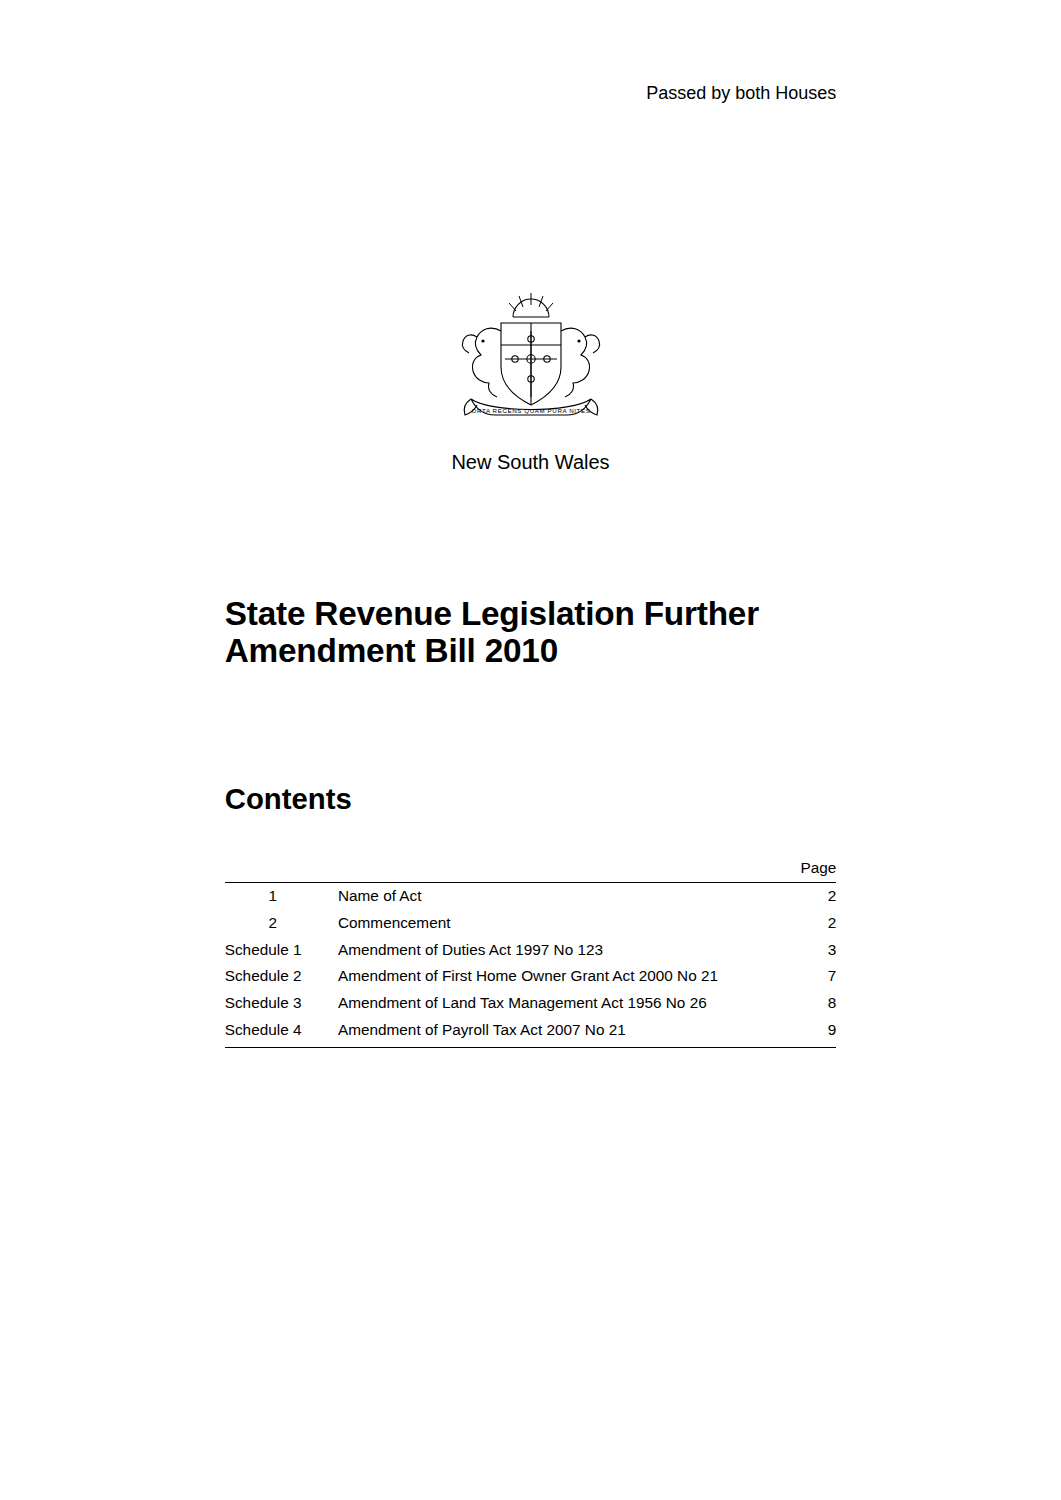Passed by both Houses
ORTA RECENS QUAM PURA NITES
New South Wales
State Revenue Legislation Further
Amendment Bill 2010
Contents
| | | Page |
| --- | --- | --- |
| 1 | Name of Act | 2 |
| 2 | Commencement | 2 |
| Schedule 1 | Amendment of Duties Act 1997 No 123 | 3 |
| Schedule 2 | Amendment of First Home Owner Grant Act 2000 No 21 | 7 |
| Schedule 3 | Amendment of Land Tax Management Act 1956 No 26 | 8 |
| Schedule 4 | Amendment of Payroll Tax Act 2007 No 21 | 9 |